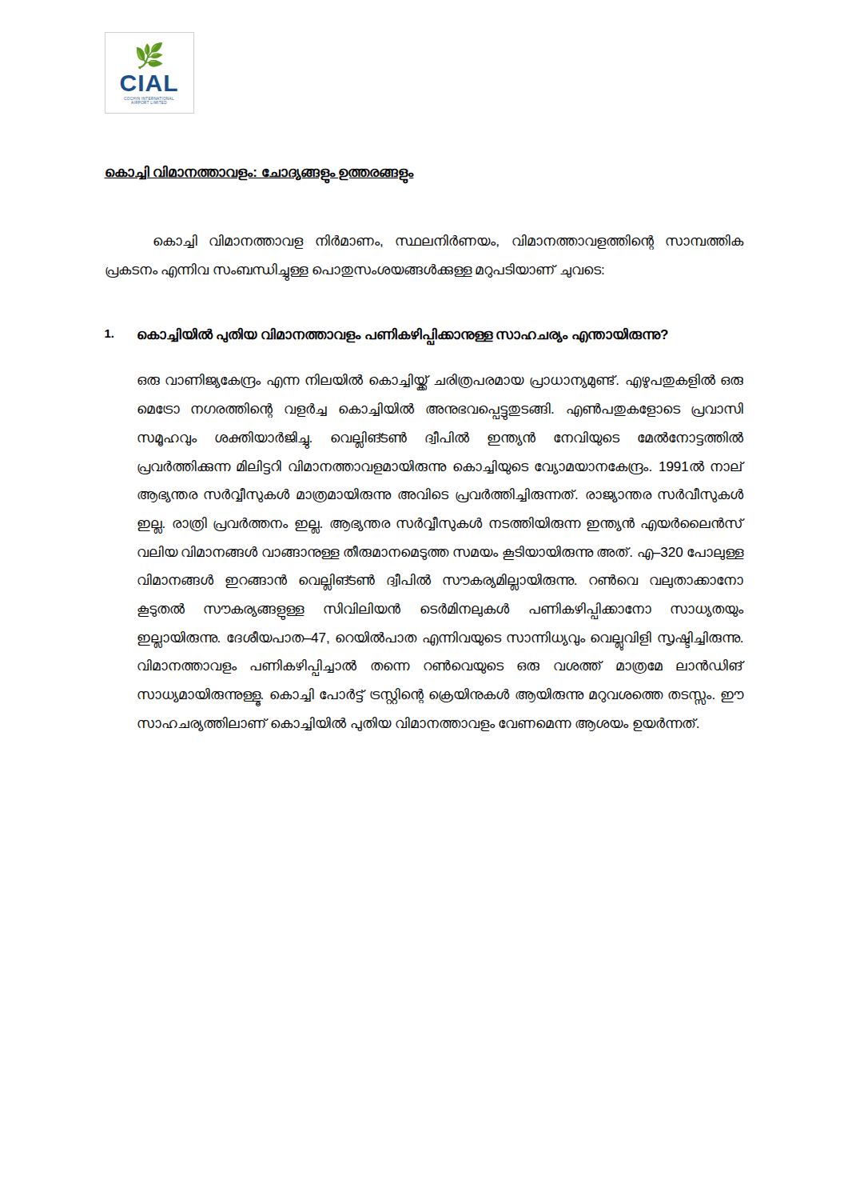🌿
CIAL
COCHIN INTERNATIONAL
AIRPORT LIMITED
കൊച്ചി വിമാനത്താവളം: ചോദ്യങ്ങളും ഉത്തരങ്ങളും
കൊച്ചി വിമാനത്താവള നിർമാണം, സ്ഥലനിർണയം, വിമാനത്താവളത്തിന്റെ സാമ്പത്തിക പ്രകടനം എന്നിവ സംബന്ധിച്ചുള്ള പൊതുസംശയങ്ങൾക്കുള്ള മറുപടിയാണ് ചുവടെ:
കൊച്ചിയിൽ പുതിയ വിമാനത്താവളം പണികഴിപ്പിക്കാനുള്ള സാഹചര്യം എന്തായിരുന്നു?
ഒരു വാണിജ്യകേന്ദ്രം എന്ന നിലയിൽ കൊച്ചിയ്ക്ക് ചരിത്രപരമായ പ്രാധാന്യമുണ്ട്. എഴുപതുകളിൽ ഒരു മെട്രോ നഗരത്തിന്റെ വളർച്ച കൊച്ചിയിൽ അനുഭവപ്പെട്ടുതുടങ്ങി. എൺപതുകളോടെ പ്രവാസി സമൂഹവും ശക്തിയാർജിച്ചു. വെല്ലിങ്ടൺ ദ്വീപിൽ ഇന്ത്യൻ നേവിയുടെ മേൽനോട്ടത്തിൽ പ്രവർത്തിക്കുന്ന മിലിട്ടറി വിമാനത്താവളമായിരുന്നു കൊച്ചിയുടെ വ്യോമയാനകേന്ദ്രം. 1991ൽ നാല് ആഭ്യന്തര സർവ്വീസുകൾ മാത്രമായിരുന്നു അവിടെ പ്രവർത്തിച്ചിരുന്നത്. രാജ്യാന്തര സർവീസുകൾ ഇല്ല. രാത്രി പ്രവർത്തനം ഇല്ല. ആഭ്യന്തര സർവ്വീസുകൾ നടത്തിയിരുന്ന ഇന്ത്യൻ എയർലൈൻസ് വലിയ വിമാനങ്ങൾ വാങ്ങാനുള്ള തീരുമാനമെടുത്ത സമയം കൂടിയായിരുന്നു അത്. എ–320 പോലുള്ള വിമാനങ്ങൾ ഇറങ്ങാൻ വെല്ലിങ്ടൺ ദ്വീപിൽ സൗകര്യമില്ലായിരുന്നു. റൺവെ വലുതാക്കാനോ കൂടുതൽ സൗകര്യങ്ങളുള്ള സിവിലിയൻ ടെർമിനലുകൾ പണികഴിപ്പിക്കാനോ സാധ്യതയും ഇല്ലായിരുന്നു. ദേശീയപാത–47, റെയിൽപാത എന്നിവയുടെ സാന്നിധ്യവും വെല്ലുവിളി സൃഷ്ടിച്ചിരുന്നു. വിമാനത്താവളം പണികഴിപ്പിച്ചാൽ തന്നെ റൺവെയുടെ ഒരു വശത്ത് മാത്രമേ ലാൻഡിങ് സാധ്യമായിരുന്നുള്ളൂ. കൊച്ചി പോർട്ട് ട്രസ്റ്റിന്റെ ക്രെയിനുകൾ ആയിരുന്നു മറുവശത്തെ തടസ്സം. ഈ സാഹചര്യത്തിലാണ് കൊച്ചിയിൽ പുതിയ വിമാനത്താവളം വേണമെന്ന ആശയം ഉയർന്നത്.